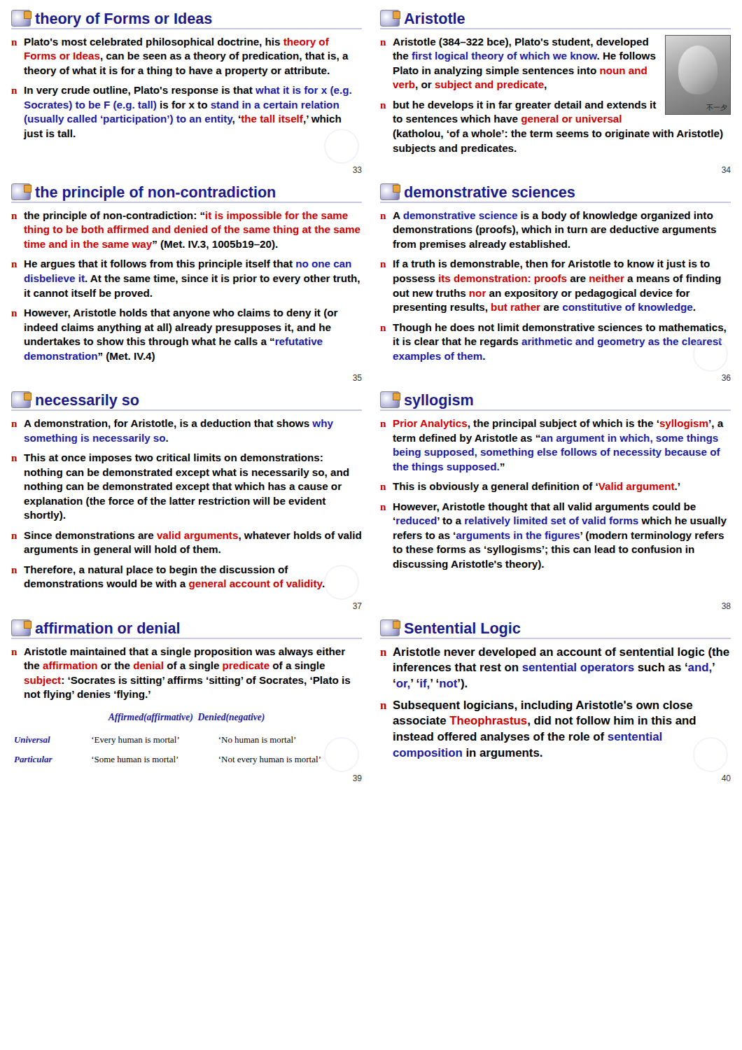theory of Forms or Ideas
Plato's most celebrated philosophical doctrine, his theory of Forms or Ideas, can be seen as a theory of predication, that is, a theory of what it is for a thing to have a property or attribute.
In very crude outline, Plato's response is that what it is for x (e.g. Socrates) to be F (e.g. tall) is for x to stand in a certain relation (usually called ‘participation’) to an entity, ‘the tall itself,’ which just is tall.
33
Aristotle
不一夕
Aristotle (384–322 bce), Plato's student, developed the first logical theory of which we know. He follows Plato in analyzing simple sentences into noun and verb, or subject and predicate,
but he develops it in far greater detail and extends it to sentences which have general or universal (katholou, ‘of a whole’: the term seems to originate with Aristotle) subjects and predicates.
34
the principle of non-contradiction
the principle of non-contradiction: “it is impossible for the same thing to be both affirmed and denied of the same thing at the same time and in the same way” (Met. IV.3, 1005b19–20).
He argues that it follows from this principle itself that no one can disbelieve it. At the same time, since it is prior to every other truth, it cannot itself be proved.
However, Aristotle holds that anyone who claims to deny it (or indeed claims anything at all) already presupposes it, and he undertakes to show this through what he calls a “refutative demonstration” (Met. IV.4)
35
demonstrative sciences
A demonstrative science is a body of knowledge organized into demonstrations (proofs), which in turn are deductive arguments from premises already established.
If a truth is demonstrable, then for Aristotle to know it just is to possess its demonstration: proofs are neither a means of finding out new truths nor an expository or pedagogical device for presenting results, but rather are constitutive of knowledge.
Though he does not limit demonstrative sciences to mathematics, it is clear that he regards arithmetic and geometry as the clearest examples of them.
36
necessarily so
A demonstration, for Aristotle, is a deduction that shows why something is necessarily so.
This at once imposes two critical limits on demonstrations: nothing can be demonstrated except what is necessarily so, and nothing can be demonstrated except that which has a cause or explanation (the force of the latter restriction will be evident shortly).
Since demonstrations are valid arguments, whatever holds of valid arguments in general will hold of them.
Therefore, a natural place to begin the discussion of demonstrations would be with a general account of validity.
37
syllogism
Prior Analytics, the principal subject of which is the ‘syllogism’, a term defined by Aristotle as “an argument in which, some things being supposed, something else follows of necessity because of the things supposed.”
This is obviously a general definition of ‘Valid argument.’
However, Aristotle thought that all valid arguments could be ‘reduced’ to a relatively limited set of valid forms which he usually refers to as ‘arguments in the figures’ (modern terminology refers to these forms as ‘syllogisms’; this can lead to confusion in discussing Aristotle's theory).
38
affirmation or denial
Aristotle maintained that a single proposition was always either the affirmation or the denial of a single predicate of a single subject: ‘Socrates is sitting’ affirms ‘sitting’ of Socrates, ‘Plato is not flying’ denies ‘flying.’
Affirmed(affirmative) Denied(negative)
| Universal | ‘Every human is mortal’ | ‘No human is mortal’ |
| Particular | ‘Some human is mortal’ | ‘Not every human is mortal’ |
39
Sentential Logic
Aristotle never developed an account of sentential logic (the inferences that rest on sentential operators such as ‘and,’ ‘or,’ ‘if,’ ‘not’).
Subsequent logicians, including Aristotle's own close associate Theophrastus, did not follow him in this and instead offered analyses of the role of sentential composition in arguments.
40